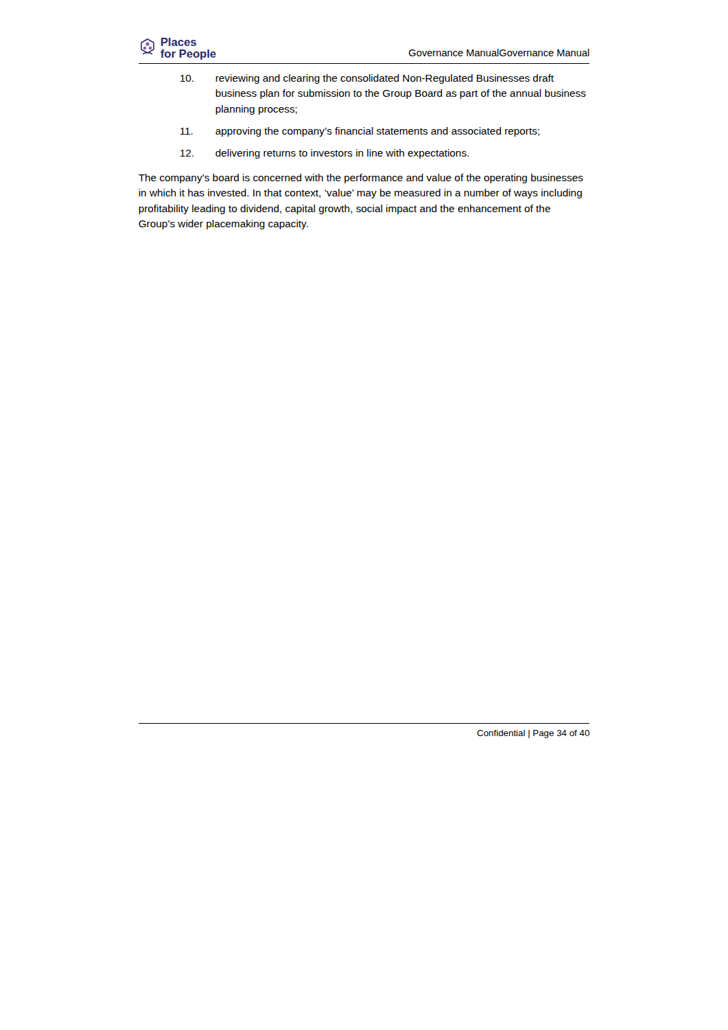Places
for People
Governance ManualGovernance Manual
10. reviewing and clearing the consolidated Non-Regulated Businesses draft business plan for submission to the Group Board as part of the annual business planning process;
11. approving the company’s financial statements and associated reports;
12. delivering returns to investors in line with expectations.
The company’s board is concerned with the performance and value of the operating businesses in which it has invested. In that context, ‘value’ may be measured in a number of ways including profitability leading to dividend, capital growth, social impact and the enhancement of the Group’s wider placemaking capacity.
Confidential | Page 34 of 40